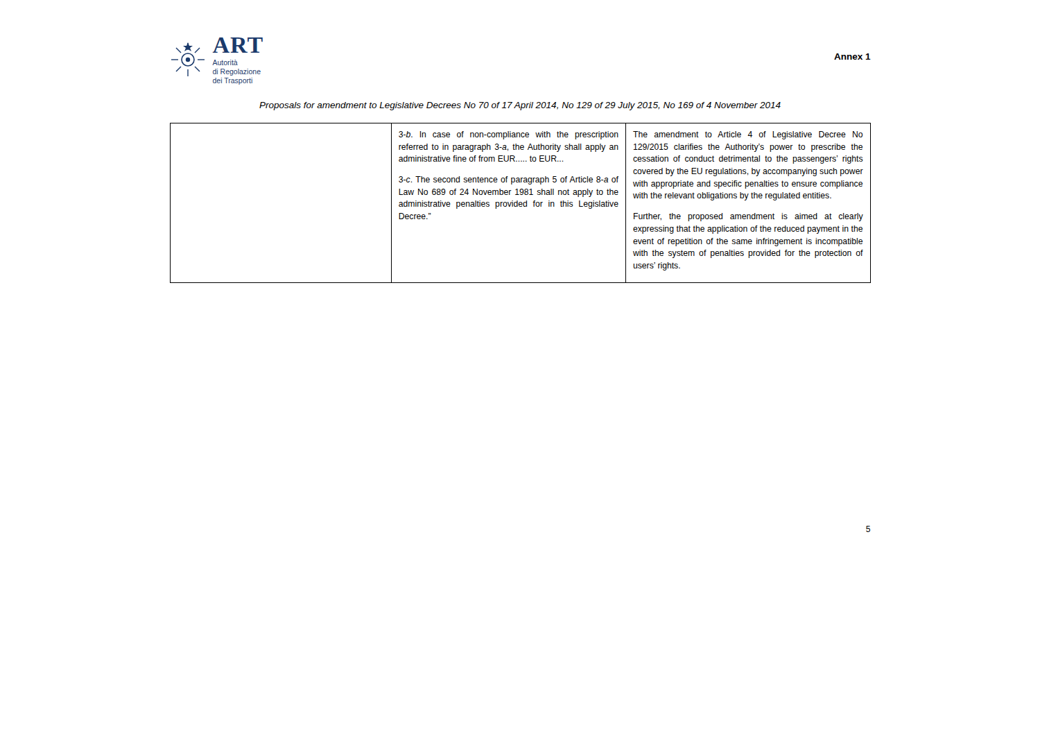ART
Autorità
di Regolazione
dei Trasporti
Annex 1
Proposals for amendment to Legislative Decrees No 70 of 17 April 2014, No 129 of 29 July 2015, No 169 of 4 November 2014
| | 3- b . In case of non-compliance with the prescription referred to in paragraph 3- a , the Authority shall apply an administrative fine of from EUR..... to EUR... 3- c . The second sentence of paragraph 5 of Article 8- a of Law No 689 of 24 November 1981 shall not apply to the administrative penalties provided for in this Legislative Decree.” | The amendment to Article 4 of Legislative Decree No 129/2015 clarifies the Authority’s power to prescribe the cessation of conduct detrimental to the passengers’ rights covered by the EU regulations, by accompanying such power with appropriate and specific penalties to ensure compliance with the relevant obligations by the regulated entities. Further, the proposed amendment is aimed at clearly expressing that the application of the reduced payment in the event of repetition of the same infringement is incompatible with the system of penalties provided for the protection of users’ rights. |
5